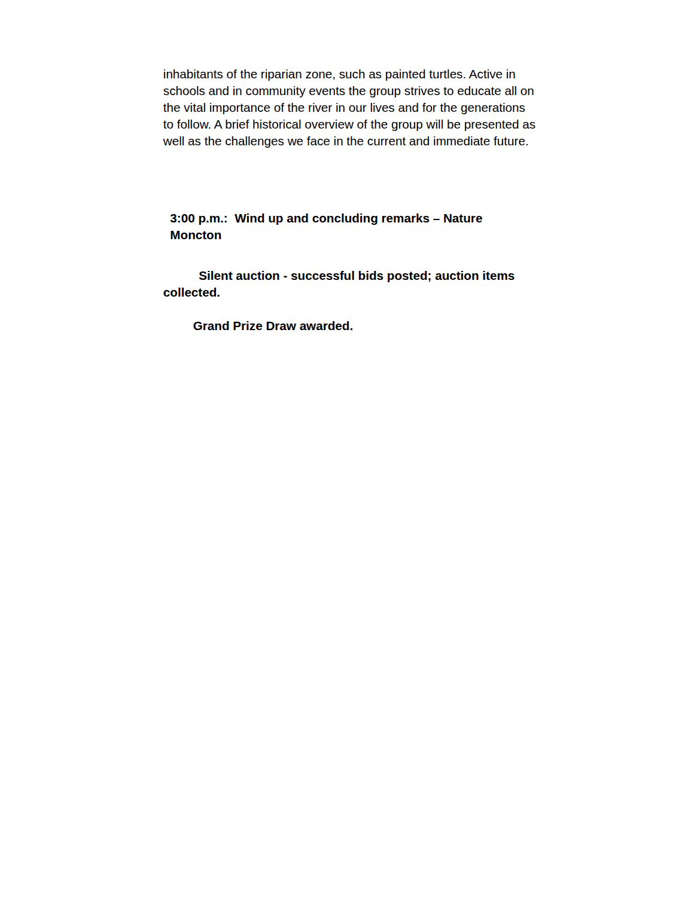inhabitants of the riparian zone, such as painted turtles. Active in schools and in community events the group strives to educate all on the vital importance of the river in our lives and for the generations to follow. A brief historical overview of the group will be presented as well as the challenges we face in the current and immediate future.
3:00 p.m.: Wind up and concluding remarks – Nature Moncton
Silent auction - successful bids posted; auction items
collected.
Grand Prize Draw awarded.